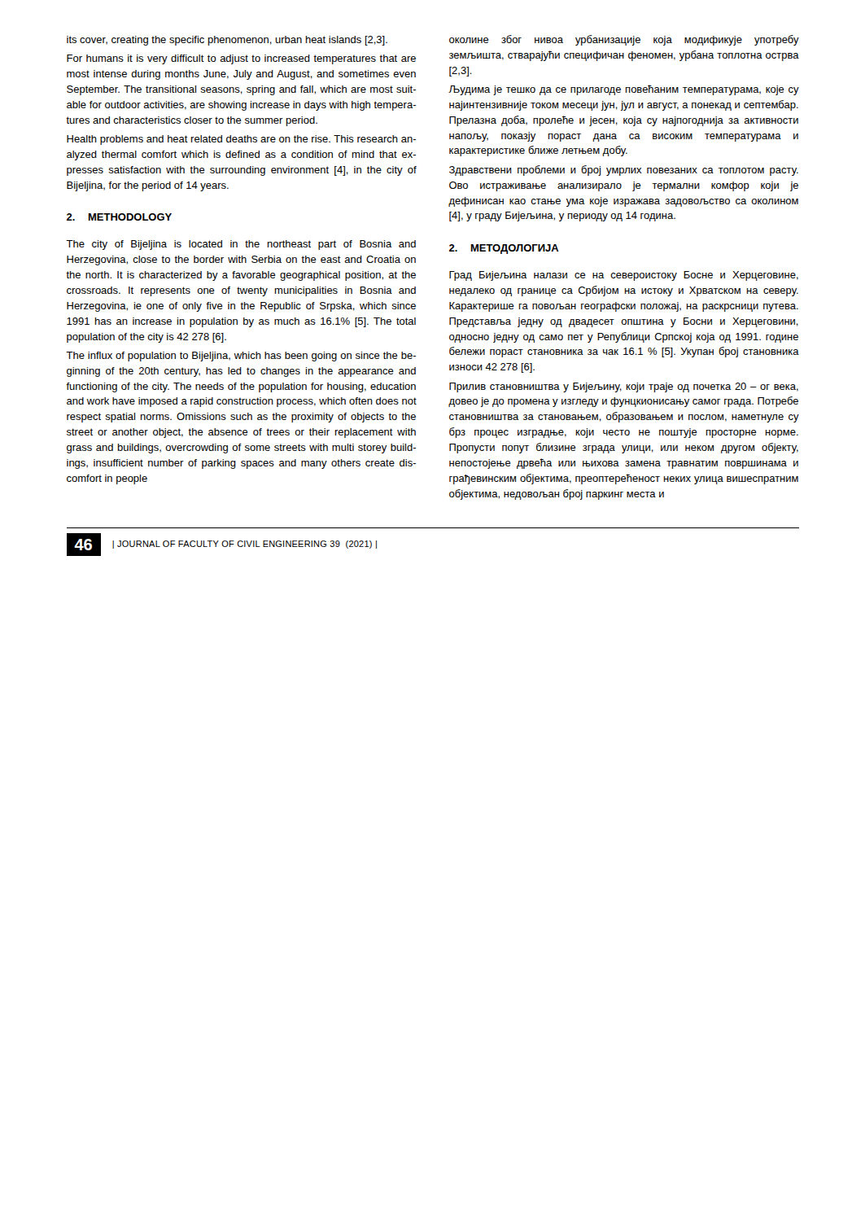its cover, creating the specific phenomenon, urban heat islands [2,3].
For humans it is very difficult to adjust to increased temperatures that are most intense during months June, July and August, and sometimes even September. The transitional seasons, spring and fall, which are most suitable for outdoor activities, are showing increase in days with high temperatures and characteristics closer to the summer period.
Health problems and heat related deaths are on the rise. This research analyzed thermal comfort which is defined as a condition of mind that expresses satisfaction with the surrounding environment [4], in the city of Bijeljina, for the period of 14 years.
2. METHODOLOGY
The city of Bijeljina is located in the northeast part of Bosnia and Herzegovina, close to the border with Serbia on the east and Croatia on the north. It is characterized by a favorable geographical position, at the crossroads. It represents one of twenty municipalities in Bosnia and Herzegovina, ie one of only five in the Republic of Srpska, which since 1991 has an increase in population by as much as 16.1% [5]. The total population of the city is 42 278 [6].
The influx of population to Bijeljina, which has been going on since the beginning of the 20th century, has led to changes in the appearance and functioning of the city. The needs of the population for housing, education and work have imposed a rapid construction process, which often does not respect spatial norms. Omissions such as the proximity of objects to the street or another object, the absence of trees or their replacement with grass and buildings, overcrowding of some streets with multi storey buildings, insufficient number of parking spaces and many others create discomfort in people
околине због нивоа урбанизације која модификује употребу земљишта, стварајући специфичан феномен, урбана топлотна острва [2,3].
Људима је тешко да се прилагоде повећаним температурама, које су најинтензивније током месеци јун, јул и август, а понекад и септембар. Прелазна доба, пролеће и јесен, која су најпогоднија за активности напољу, показју пораст дана са високим температурама и карактеристике ближе летњем добу.
Здравствени проблеми и број умрлих повезаних са топлотом расту. Ово истраживање анализирало је термални комфор који је дефинисан као стање ума које изражава задовољство са околином [4], у граду Бијељина, у периоду од 14 година.
2. МЕТОДОЛОГИЈА
Град Бијељина налази се на североистоку Босне и Херцеговине, недалеко од границе са Србијом на истоку и Хрватском на северу. Карактерише га повољан географски положај, на раскрсници путева. Представља једну од двадесет општина у Босни и Херцеговини, односно једну од само пет у Републици Српској која од 1991. године бележи пораст становника за чак 16.1 % [5]. Укупан број становника износи 42 278 [6].
Прилив становништва у Бијељину, који траје од почетка 20 – ог века, довео је до промена у изгледу и фунцкионисању самог града. Потребе становништва за становањем, образовањем и послом, наметнуле су брз процес изградње, који често не поштује просторне норме. Пропусти попут близине зграда улици, или неком другом објекту, непостојење дрвећа или њихова замена травнатим површинама и грађевинским објектима, преоптерећеност неких улица вишеспратним објектима, недовољан број паркинг места и
46 | JOURNAL OF FACULTY OF CIVIL ENGINEERING 39 (2021) |